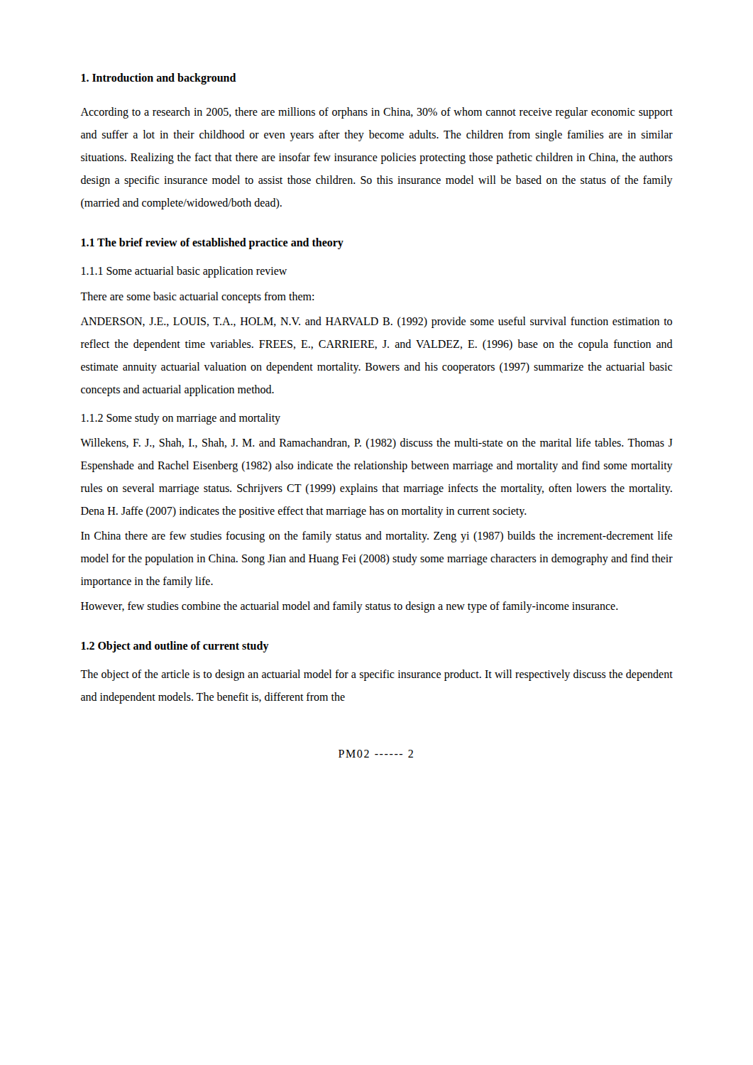1. Introduction and background
According to a research in 2005, there are millions of orphans in China, 30% of whom cannot receive regular economic support and suffer a lot in their childhood or even years after they become adults. The children from single families are in similar situations. Realizing the fact that there are insofar few insurance policies protecting those pathetic children in China, the authors design a specific insurance model to assist those children. So this insurance model will be based on the status of the family (married and complete/widowed/both dead).
1.1 The brief review of established practice and theory
1.1.1 Some actuarial basic application review
There are some basic actuarial concepts from them:
ANDERSON, J.E., LOUIS, T.A., HOLM, N.V. and HARVALD B. (1992) provide some useful survival function estimation to reflect the dependent time variables. FREES, E., CARRIERE, J. and VALDEZ, E. (1996) base on the copula function and estimate annuity actuarial valuation on dependent mortality. Bowers and his cooperators (1997) summarize the actuarial basic concepts and actuarial application method.
1.1.2 Some study on marriage and mortality
Willekens, F. J., Shah, I., Shah, J. M. and Ramachandran, P. (1982) discuss the multi-state on the marital life tables. Thomas J Espenshade and Rachel Eisenberg (1982) also indicate the relationship between marriage and mortality and find some mortality rules on several marriage status. Schrijvers CT (1999) explains that marriage infects the mortality, often lowers the mortality. Dena H. Jaffe (2007) indicates the positive effect that marriage has on mortality in current society.
In China there are few studies focusing on the family status and mortality. Zeng yi (1987) builds the increment-decrement life model for the population in China. Song Jian and Huang Fei (2008) study some marriage characters in demography and find their importance in the family life.
However, few studies combine the actuarial model and family status to design a new type of family-income insurance.
1.2 Object and outline of current study
The object of the article is to design an actuarial model for a specific insurance product. It will respectively discuss the dependent and independent models. The benefit is, different from the
PM02 ------ 2